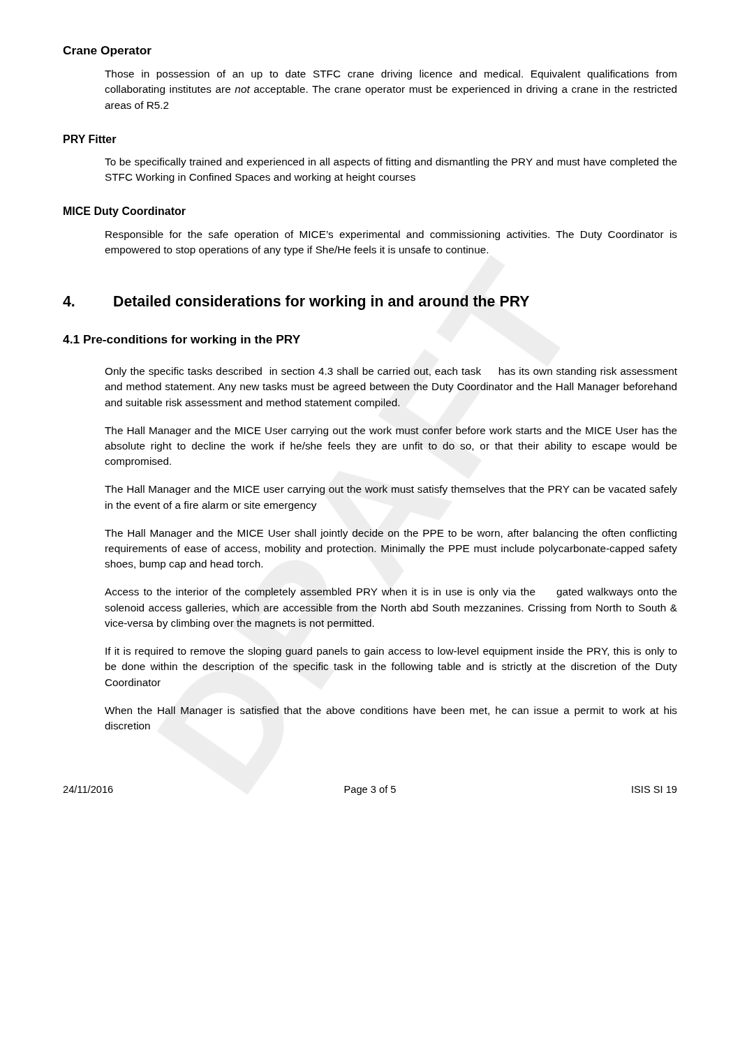DRAFT
Crane Operator
Those in possession of an up to date STFC crane driving licence and medical. Equivalent qualifications from collaborating institutes are not acceptable. The crane operator must be experienced in driving a crane in the restricted areas of R5.2
PRY Fitter
To be specifically trained and experienced in all aspects of fitting and dismantling the PRY and must have completed the STFC Working in Confined Spaces and working at height courses
MICE Duty Coordinator
Responsible for the safe operation of MICE’s experimental and commissioning activities. The Duty Coordinator is empowered to stop operations of any type if She/He feels it is unsafe to continue.
4. Detailed considerations for working in and around the PRY
4.1 Pre-conditions for working in the PRY
Only the specific tasks described in section 4.3 shall be carried out, each task has its own standing risk assessment and method statement. Any new tasks must be agreed between the Duty Coordinator and the Hall Manager beforehand and suitable risk assessment and method statement compiled.
The Hall Manager and the MICE User carrying out the work must confer before work starts and the MICE User has the absolute right to decline the work if he/she feels they are unfit to do so, or that their ability to escape would be compromised.
The Hall Manager and the MICE user carrying out the work must satisfy themselves that the PRY can be vacated safely in the event of a fire alarm or site emergency
The Hall Manager and the MICE User shall jointly decide on the PPE to be worn, after balancing the often conflicting requirements of ease of access, mobility and protection. Minimally the PPE must include polycarbonate-capped safety shoes, bump cap and head torch.
Access to the interior of the completely assembled PRY when it is in use is only via the gated walkways onto the solenoid access galleries, which are accessible from the North abd South mezzanines. Crissing from North to South & vice-versa by climbing over the magnets is not permitted.
If it is required to remove the sloping guard panels to gain access to low-level equipment inside the PRY, this is only to be done within the description of the specific task in the following table and is strictly at the discretion of the Duty Coordinator
When the Hall Manager is satisfied that the above conditions have been met, he can issue a permit to work at his discretion
24/11/2016
Page 3 of 5
ISIS SI 19